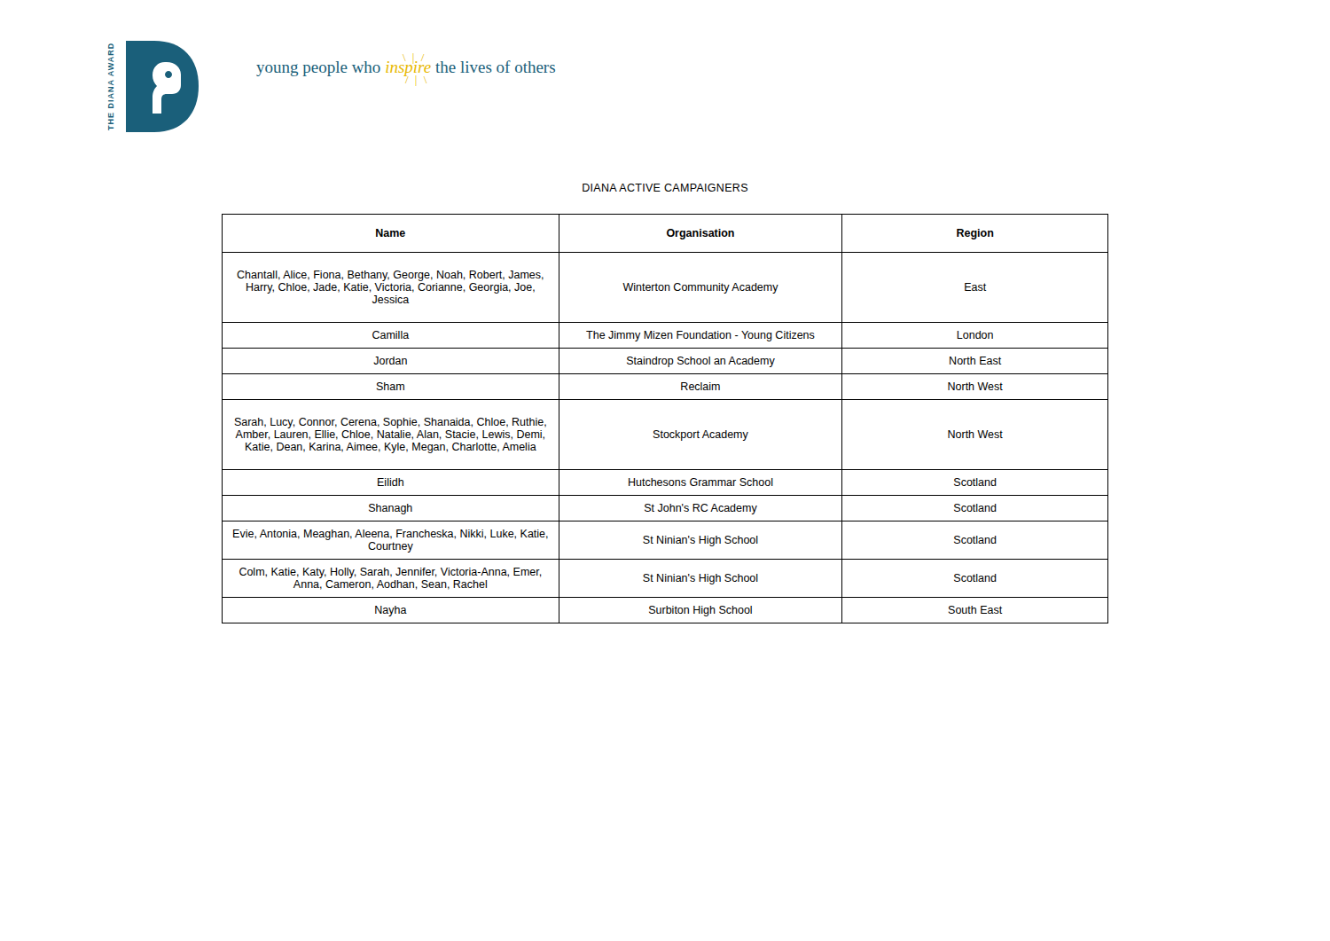THE DIANA AWARD
\ | / young people who inspire the lives of others / | \
DIANA ACTIVE CAMPAIGNERS
| Name | Organisation | Region |
| --- | --- | --- |
| Chantall, Alice, Fiona, Bethany, George, Noah, Robert, James, Harry, Chloe, Jade, Katie, Victoria, Corianne, Georgia, Joe, Jessica | Winterton Community Academy | East |
| Camilla | The Jimmy Mizen Foundation - Young Citizens | London |
| Jordan | Staindrop School an Academy | North East |
| Sham | Reclaim | North West |
| Sarah, Lucy, Connor, Cerena, Sophie, Shanaida, Chloe, Ruthie, Amber, Lauren, Ellie, Chloe, Natalie, Alan, Stacie, Lewis, Demi, Katie, Dean, Karina, Aimee, Kyle, Megan, Charlotte, Amelia | Stockport Academy | North West |
| Eilidh | Hutchesons Grammar School | Scotland |
| Shanagh | St John's RC Academy | Scotland |
| Evie, Antonia, Meaghan, Aleena, Francheska, Nikki, Luke, Katie, Courtney | St Ninian's High School | Scotland |
| Colm, Katie, Katy, Holly, Sarah, Jennifer, Victoria-Anna, Emer, Anna, Cameron, Aodhan, Sean, Rachel | St Ninian's High School | Scotland |
| Nayha | Surbiton High School | South East |